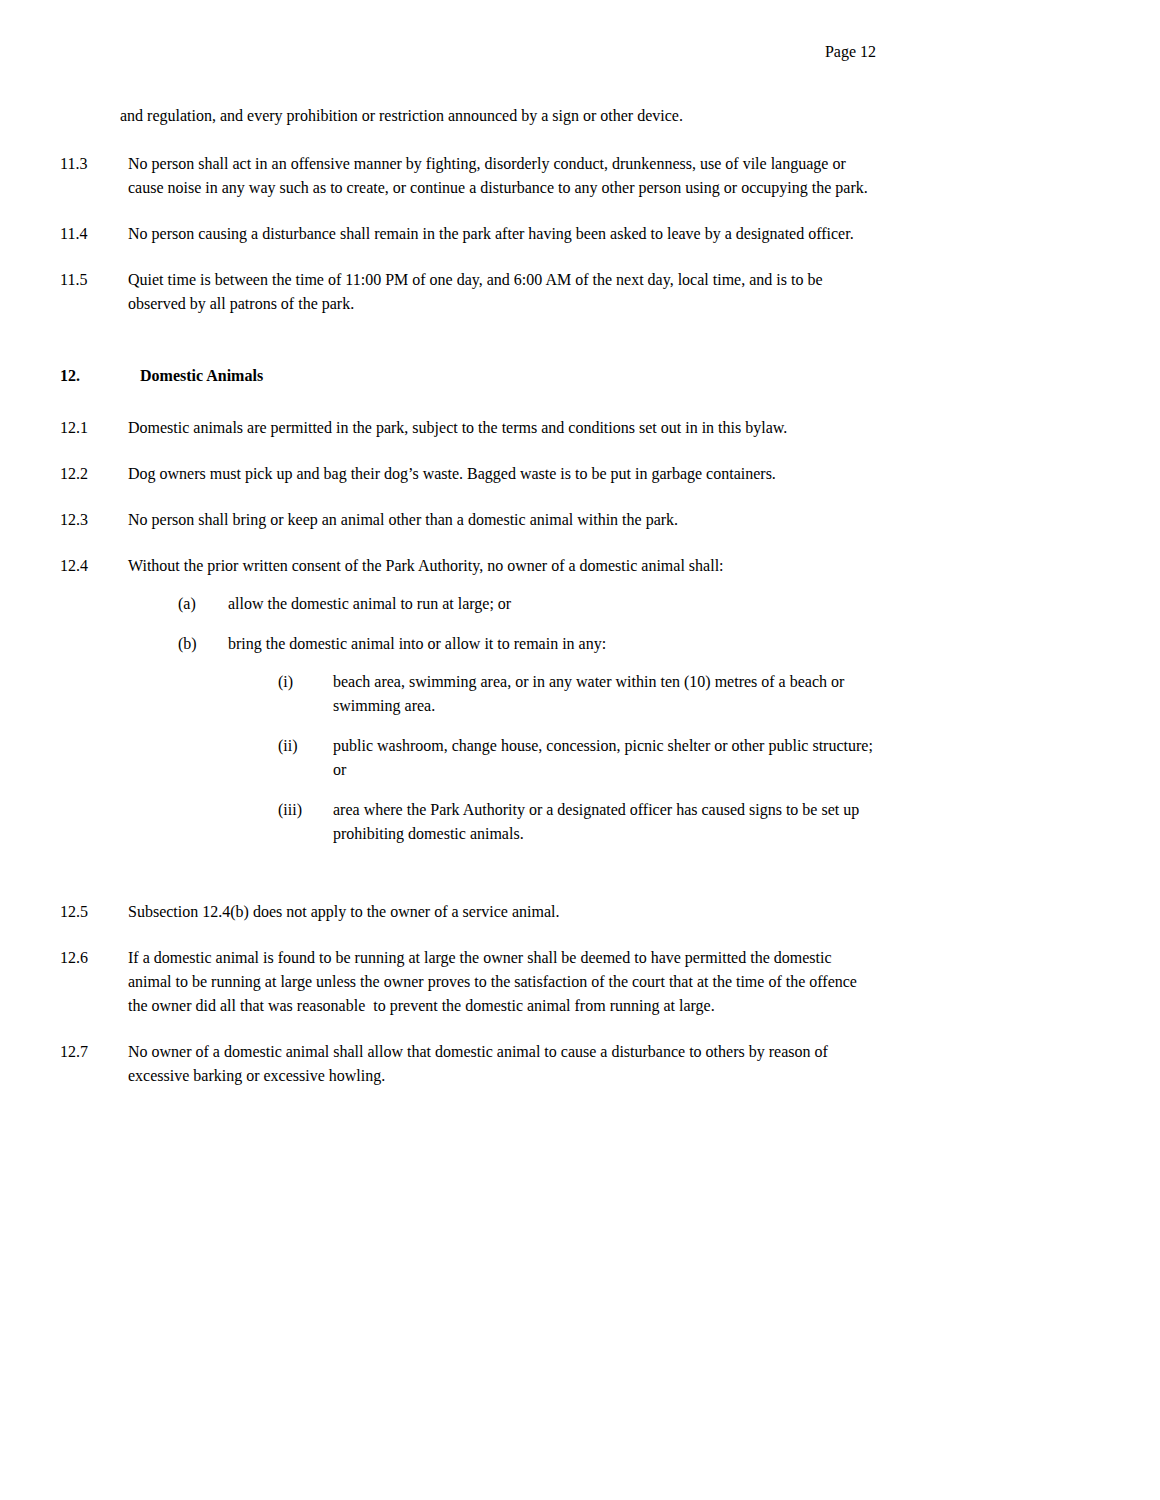Page 12
and regulation, and every prohibition or restriction announced by a sign or other device.
11.3
No person shall act in an offensive manner by fighting, disorderly conduct, drunkenness, use of vile language or cause noise in any way such as to create, or continue a disturbance to any other person using or occupying the park.
11.4
No person causing a disturbance shall remain in the park after having been asked to leave by a designated officer.
11.5
Quiet time is between the time of 11:00 PM of one day, and 6:00 AM of the next day, local time, and is to be observed by all patrons of the park.
12. Domestic Animals
12.1
Domestic animals are permitted in the park, subject to the terms and conditions set out in in this bylaw.
12.2
Dog owners must pick up and bag their dog’s waste. Bagged waste is to be put in garbage containers.
12.3
No person shall bring or keep an animal other than a domestic animal within the park.
12.4
Without the prior written consent of the Park Authority, no owner of a domestic animal shall:
(a)
allow the domestic animal to run at large; or
(b)
bring the domestic animal into or allow it to remain in any:
(i)
beach area, swimming area, or in any water within ten (10) metres of a beach or swimming area.
(ii)
public washroom, change house, concession, picnic shelter or other public structure; or
(iii)
area where the Park Authority or a designated officer has caused signs to be set up prohibiting domestic animals.
12.5
Subsection 12.4(b) does not apply to the owner of a service animal.
12.6
If a domestic animal is found to be running at large the owner shall be deemed to have permitted the domestic animal to be running at large unless the owner proves to the satisfaction of the court that at the time of the offence the owner did all that was reasonable to prevent the domestic animal from running at large.
12.7
No owner of a domestic animal shall allow that domestic animal to cause a disturbance to others by reason of excessive barking or excessive howling.